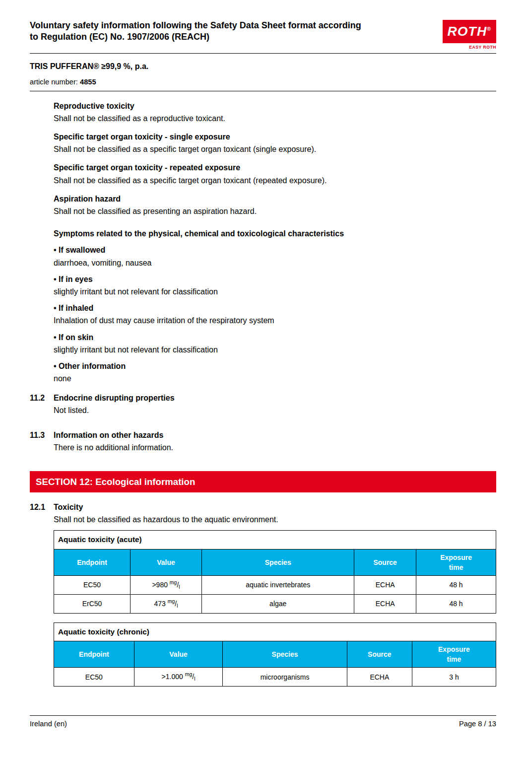Voluntary safety information following the Safety Data Sheet format according to Regulation (EC) No. 1907/2006 (REACH)
ROTH®
EASY ROTH
TRIS PUFFERAN® ≥99,9 %, p.a.
article number: 4855
Reproductive toxicity
Shall not be classified as a reproductive toxicant.
Specific target organ toxicity - single exposure
Shall not be classified as a specific target organ toxicant (single exposure).
Specific target organ toxicity - repeated exposure
Shall not be classified as a specific target organ toxicant (repeated exposure).
Aspiration hazard
Shall not be classified as presenting an aspiration hazard.
Symptoms related to the physical, chemical and toxicological characteristics
• If swallowed
diarrhoea, vomiting, nausea
• If in eyes
slightly irritant but not relevant for classification
• If inhaled
Inhalation of dust may cause irritation of the respiratory system
• If on skin
slightly irritant but not relevant for classification
• Other information
none
11.2
Endocrine disrupting properties
Not listed.
11.3
Information on other hazards
There is no additional information.
SECTION 12: Ecological information
12.1
Toxicity
Shall not be classified as hazardous to the aquatic environment.
Aquatic toxicity (acute)
| Endpoint | Value | Species | Source | Exposure time |
| --- | --- | --- | --- | --- |
| EC50 | >980 mg / l | aquatic invertebrates | ECHA | 48 h |
| ErC50 | 473 mg / l | algae | ECHA | 48 h |
Aquatic toxicity (chronic)
| Endpoint | Value | Species | Source | Exposure time |
| --- | --- | --- | --- | --- |
| EC50 | >1.000 mg / l | microorganisms | ECHA | 3 h |
Ireland (en)
Page 8 / 13